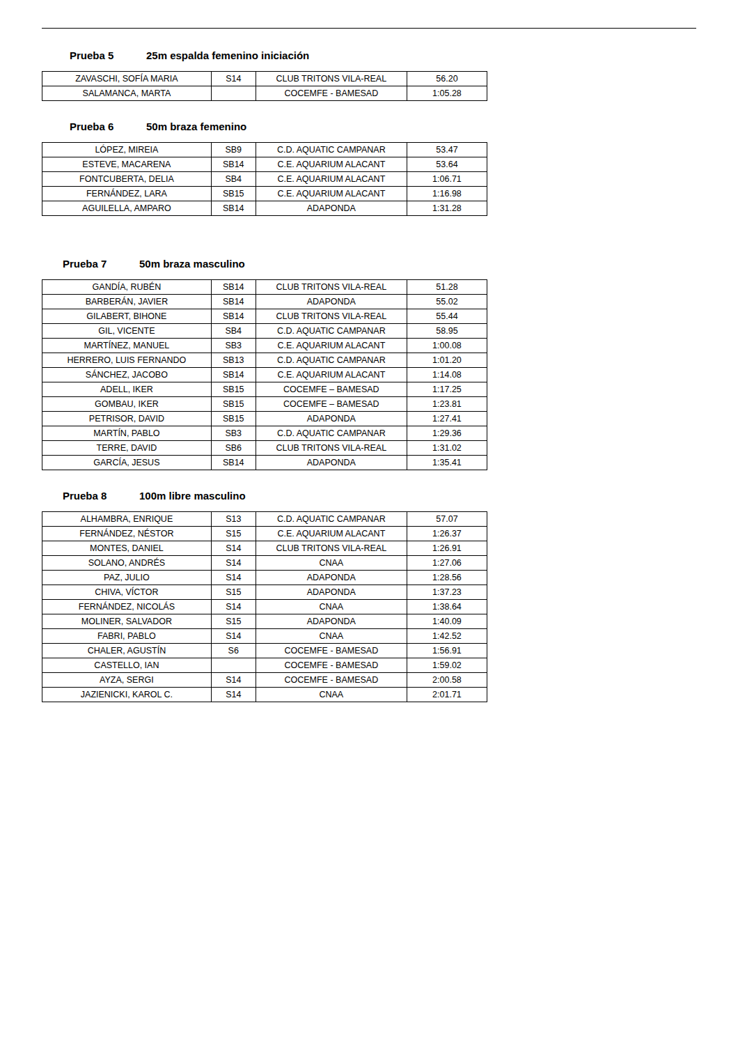Prueba 525m espalda femenino iniciación
| ZAVASCHI, SOFÍA MARIA | S14 | CLUB TRITONS VILA-REAL | 56.20 |
| SALAMANCA, MARTA | | COCEMFE - BAMESAD | 1:05.28 |
Prueba 650m braza femenino
| LÓPEZ, MIREIA | SB9 | C.D. AQUATIC CAMPANAR | 53.47 |
| ESTEVE, MACARENA | SB14 | C.E. AQUARIUM ALACANT | 53.64 |
| FONTCUBERTA, DELIA | SB4 | C.E. AQUARIUM ALACANT | 1:06.71 |
| FERNÁNDEZ, LARA | SB15 | C.E. AQUARIUM ALACANT | 1:16.98 |
| AGUILELLA, AMPARO | SB14 | ADAPONDA | 1:31.28 |
Prueba 750m braza masculino
| GANDÍA, RUBÉN | SB14 | CLUB TRITONS VILA-REAL | 51.28 |
| BARBERÁN, JAVIER | SB14 | ADAPONDA | 55.02 |
| GILABERT, BIHONE | SB14 | CLUB TRITONS VILA-REAL | 55.44 |
| GIL, VICENTE | SB4 | C.D. AQUATIC CAMPANAR | 58.95 |
| MARTÍNEZ, MANUEL | SB3 | C.E. AQUARIUM ALACANT | 1:00.08 |
| HERRERO, LUIS FERNANDO | SB13 | C.D. AQUATIC CAMPANAR | 1:01.20 |
| SÁNCHEZ, JACOBO | SB14 | C.E. AQUARIUM ALACANT | 1:14.08 |
| ADELL, IKER | SB15 | COCEMFE – BAMESAD | 1:17.25 |
| GOMBAU, IKER | SB15 | COCEMFE – BAMESAD | 1:23.81 |
| PETRISOR, DAVID | SB15 | ADAPONDA | 1:27.41 |
| MARTÍN, PABLO | SB3 | C.D. AQUATIC CAMPANAR | 1:29.36 |
| TERRE, DAVID | SB6 | CLUB TRITONS VILA-REAL | 1:31.02 |
| GARCÍA, JESUS | SB14 | ADAPONDA | 1:35.41 |
Prueba 8100m libre masculino
| ALHAMBRA, ENRIQUE | S13 | C.D. AQUATIC CAMPANAR | 57.07 |
| FERNÁNDEZ, NÉSTOR | S15 | C.E. AQUARIUM ALACANT | 1:26.37 |
| MONTES, DANIEL | S14 | CLUB TRITONS VILA-REAL | 1:26.91 |
| SOLANO, ANDRÉS | S14 | CNAA | 1:27.06 |
| PAZ, JULIO | S14 | ADAPONDA | 1:28.56 |
| CHIVA, VÍCTOR | S15 | ADAPONDA | 1:37.23 |
| FERNÁNDEZ, NICOLÁS | S14 | CNAA | 1:38.64 |
| MOLINER, SALVADOR | S15 | ADAPONDA | 1:40.09 |
| FABRI, PABLO | S14 | CNAA | 1:42.52 |
| CHALER, AGUSTÍN | S6 | COCEMFE - BAMESAD | 1:56.91 |
| CASTELLO, IAN | | COCEMFE - BAMESAD | 1:59.02 |
| AYZA, SERGI | S14 | COCEMFE - BAMESAD | 2:00.58 |
| JAZIENICKI, KAROL C. | S14 | CNAA | 2:01.71 |